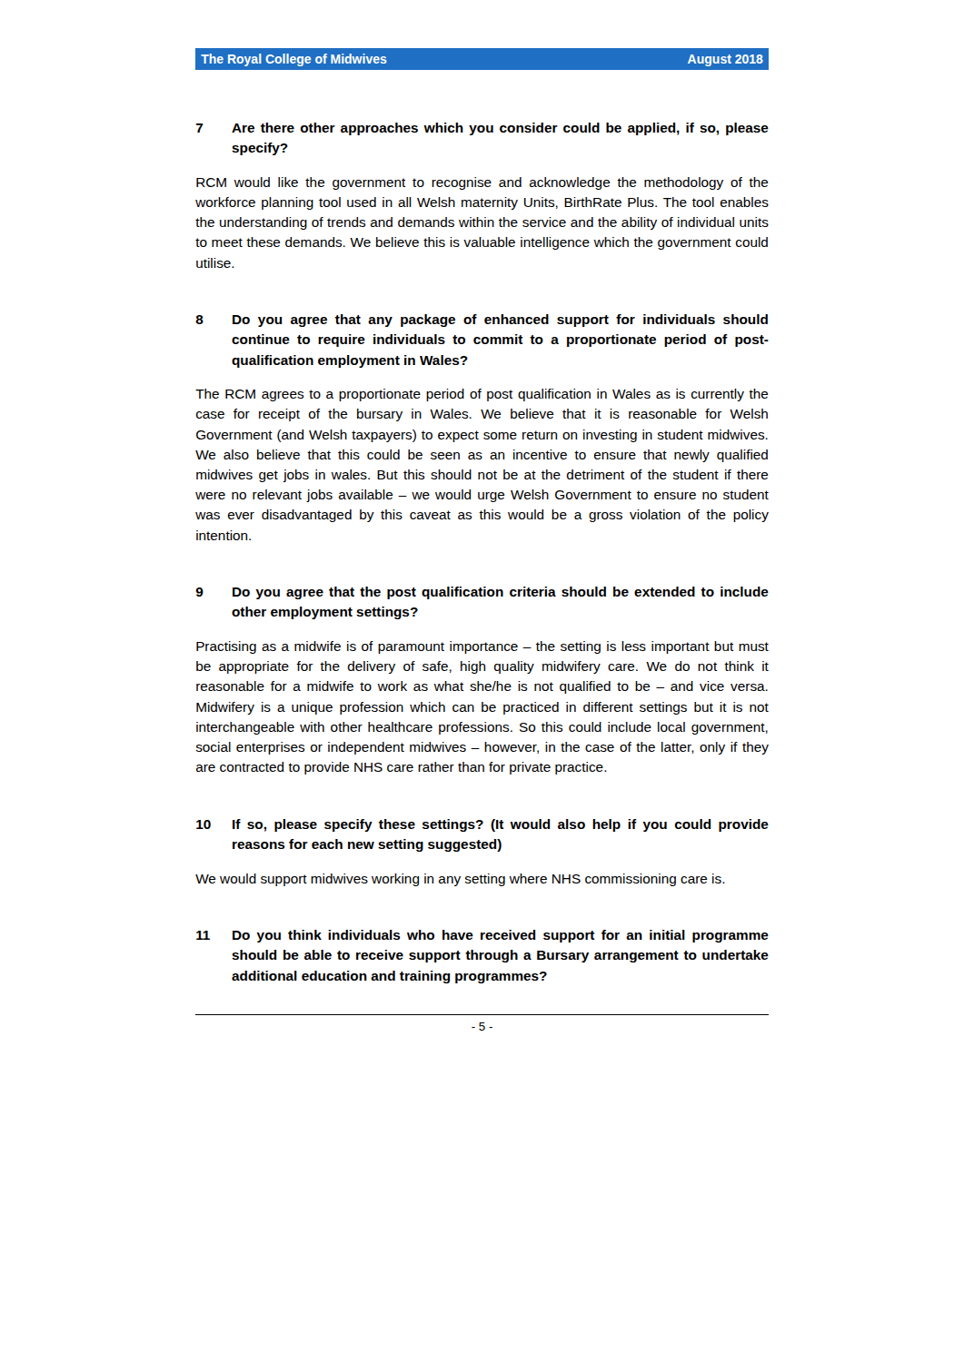The Royal College of Midwives August 2018
7 Are there other approaches which you consider could be applied, if so, please specify?
RCM would like the government to recognise and acknowledge the methodology of the workforce planning tool used in all Welsh maternity Units, BirthRate Plus. The tool enables the understanding of trends and demands within the service and the ability of individual units to meet these demands. We believe this is valuable intelligence which the government could utilise.
8 Do you agree that any package of enhanced support for individuals should continue to require individuals to commit to a proportionate period of post-qualification employment in Wales?
The RCM agrees to a proportionate period of post qualification in Wales as is currently the case for receipt of the bursary in Wales. We believe that it is reasonable for Welsh Government (and Welsh taxpayers) to expect some return on investing in student midwives. We also believe that this could be seen as an incentive to ensure that newly qualified midwives get jobs in wales. But this should not be at the detriment of the student if there were no relevant jobs available – we would urge Welsh Government to ensure no student was ever disadvantaged by this caveat as this would be a gross violation of the policy intention.
9 Do you agree that the post qualification criteria should be extended to include other employment settings?
Practising as a midwife is of paramount importance – the setting is less important but must be appropriate for the delivery of safe, high quality midwifery care. We do not think it reasonable for a midwife to work as what she/he is not qualified to be – and vice versa. Midwifery is a unique profession which can be practiced in different settings but it is not interchangeable with other healthcare professions. So this could include local government, social enterprises or independent midwives – however, in the case of the latter, only if they are contracted to provide NHS care rather than for private practice.
10 If so, please specify these settings? (It would also help if you could provide reasons for each new setting suggested)
We would support midwives working in any setting where NHS commissioning care is.
11 Do you think individuals who have received support for an initial programme should be able to receive support through a Bursary arrangement to undertake additional education and training programmes?
- 5 -